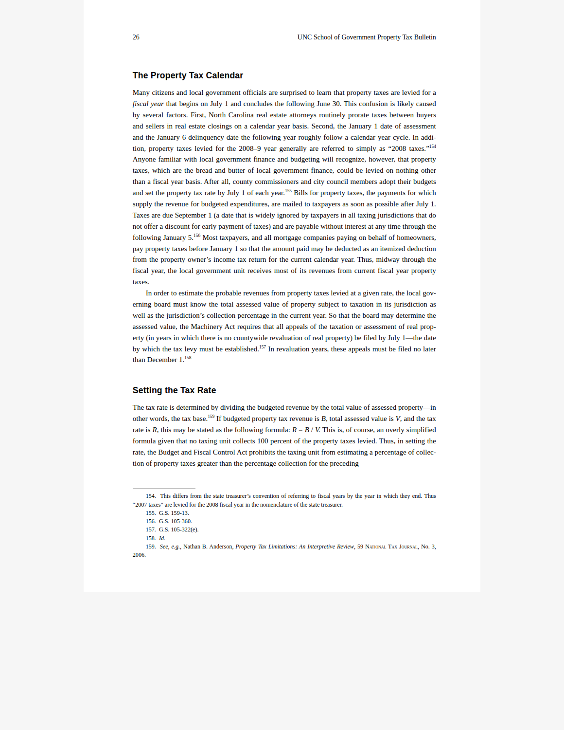26 UNC School of Government Property Tax Bulletin
The Property Tax Calendar
Many citizens and local government officials are surprised to learn that property taxes are levied for a fiscal year that begins on July 1 and concludes the following June 30. This confusion is likely caused by several factors. First, North Carolina real estate attorneys routinely prorate taxes between buyers and sellers in real estate closings on a calendar year basis. Second, the January 1 date of assessment and the January 6 delinquency date the following year roughly follow a calendar year cycle. In addition, property taxes levied for the 2008–9 year generally are referred to simply as “2008 taxes.”154 Anyone familiar with local government finance and budgeting will recognize, however, that property taxes, which are the bread and butter of local government finance, could be levied on nothing other than a fiscal year basis. After all, county commissioners and city council members adopt their budgets and set the property tax rate by July 1 of each year.155 Bills for property taxes, the payments for which supply the revenue for budgeted expenditures, are mailed to taxpayers as soon as possible after July 1. Taxes are due September 1 (a date that is widely ignored by taxpayers in all taxing jurisdictions that do not offer a discount for early payment of taxes) and are payable without interest at any time through the following January 5.156 Most taxpayers, and all mortgage companies paying on behalf of homeowners, pay property taxes before January 1 so that the amount paid may be deducted as an itemized deduction from the property owner’s income tax return for the current calendar year. Thus, midway through the fiscal year, the local government unit receives most of its revenues from current fiscal year property taxes.
In order to estimate the probable revenues from property taxes levied at a given rate, the local governing board must know the total assessed value of property subject to taxation in its jurisdiction as well as the jurisdiction’s collection percentage in the current year. So that the board may determine the assessed value, the Machinery Act requires that all appeals of the taxation or assessment of real property (in years in which there is no countywide revaluation of real property) be filed by July 1—the date by which the tax levy must be established.157 In revaluation years, these appeals must be filed no later than December 1.158
Setting the Tax Rate
The tax rate is determined by dividing the budgeted revenue by the total value of assessed property—in other words, the tax base.159 If budgeted property tax revenue is B, total assessed value is V, and the tax rate is R, this may be stated as the following formula: R = B / V. This is, of course, an overly simplified formula given that no taxing unit collects 100 percent of the property taxes levied. Thus, in setting the rate, the Budget and Fiscal Control Act prohibits the taxing unit from estimating a percentage of collection of property taxes greater than the percentage collection for the preceding
154. This differs from the state treasurer’s convention of referring to fiscal years by the year in which they end. Thus “2007 taxes” are levied for the 2008 fiscal year in the nomenclature of the state treasurer.
155. G.S. 159-13.
156. G.S. 105-360.
157. G.S. 105-322(e).
158. Id.
159. See, e.g., Nathan B. Anderson, Property Tax Limitations: An Interpretive Review, 59 National Tax Journal, No. 3, 2006.